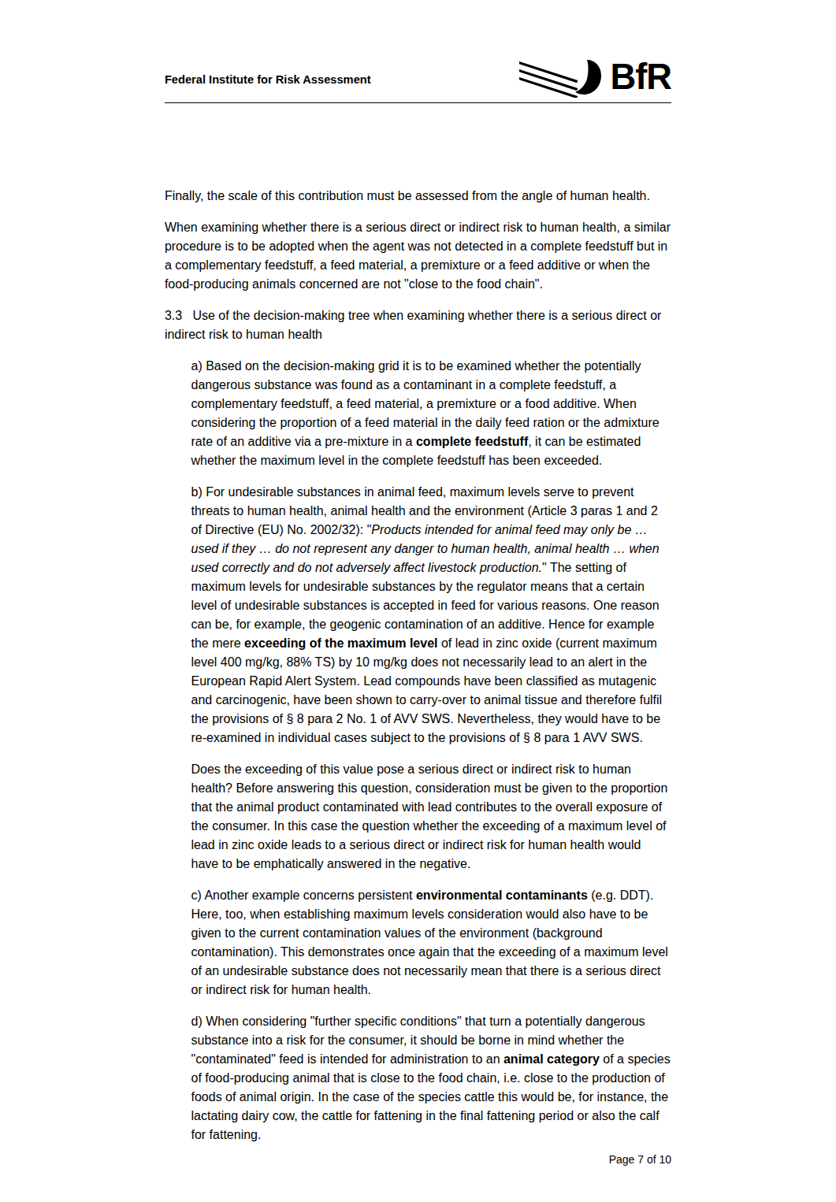Federal Institute for Risk Assessment
BfR
Finally, the scale of this contribution must be assessed from the angle of human health.
When examining whether there is a serious direct or indirect risk to human health, a similar procedure is to be adopted when the agent was not detected in a complete feedstuff but in a complementary feedstuff, a feed material, a premixture or a feed additive or when the food-producing animals concerned are not "close to the food chain".
3.3 Use of the decision-making tree when examining whether there is a serious direct or indirect risk to human health
a) Based on the decision-making grid it is to be examined whether the potentially dangerous substance was found as a contaminant in a complete feedstuff, a complementary feedstuff, a feed material, a premixture or a food additive. When considering the proportion of a feed material in the daily feed ration or the admixture rate of an additive via a pre-mixture in a complete feedstuff, it can be estimated whether the maximum level in the complete feedstuff has been exceeded.
b) For undesirable substances in animal feed, maximum levels serve to prevent threats to human health, animal health and the environment (Article 3 paras 1 and 2 of Directive (EU) No. 2002/32): "Products intended for animal feed may only be … used if they … do not represent any danger to human health, animal health … when used correctly and do not adversely affect livestock production." The setting of maximum levels for undesirable substances by the regulator means that a certain level of undesirable substances is accepted in feed for various reasons. One reason can be, for example, the geogenic contamination of an additive. Hence for example the mere exceeding of the maximum level of lead in zinc oxide (current maximum level 400 mg/kg, 88% TS) by 10 mg/kg does not necessarily lead to an alert in the European Rapid Alert System. Lead compounds have been classified as mutagenic and carcinogenic, have been shown to carry-over to animal tissue and therefore fulfil the provisions of § 8 para 2 No. 1 of AVV SWS. Nevertheless, they would have to be re-examined in individual cases subject to the provisions of § 8 para 1 AVV SWS.
Does the exceeding of this value pose a serious direct or indirect risk to human health? Before answering this question, consideration must be given to the proportion that the animal product contaminated with lead contributes to the overall exposure of the consumer. In this case the question whether the exceeding of a maximum level of lead in zinc oxide leads to a serious direct or indirect risk for human health would have to be emphatically answered in the negative.
c) Another example concerns persistent environmental contaminants (e.g. DDT). Here, too, when establishing maximum levels consideration would also have to be given to the current contamination values of the environment (background contamination). This demonstrates once again that the exceeding of a maximum level of an undesirable substance does not necessarily mean that there is a serious direct or indirect risk for human health.
d) When considering "further specific conditions" that turn a potentially dangerous substance into a risk for the consumer, it should be borne in mind whether the "contaminated" feed is intended for administration to an animal category of a species of food-producing animal that is close to the food chain, i.e. close to the production of foods of animal origin. In the case of the species cattle this would be, for instance, the lactating dairy cow, the cattle for fattening in the final fattening period or also the calf for fattening.
Page 7 of 10